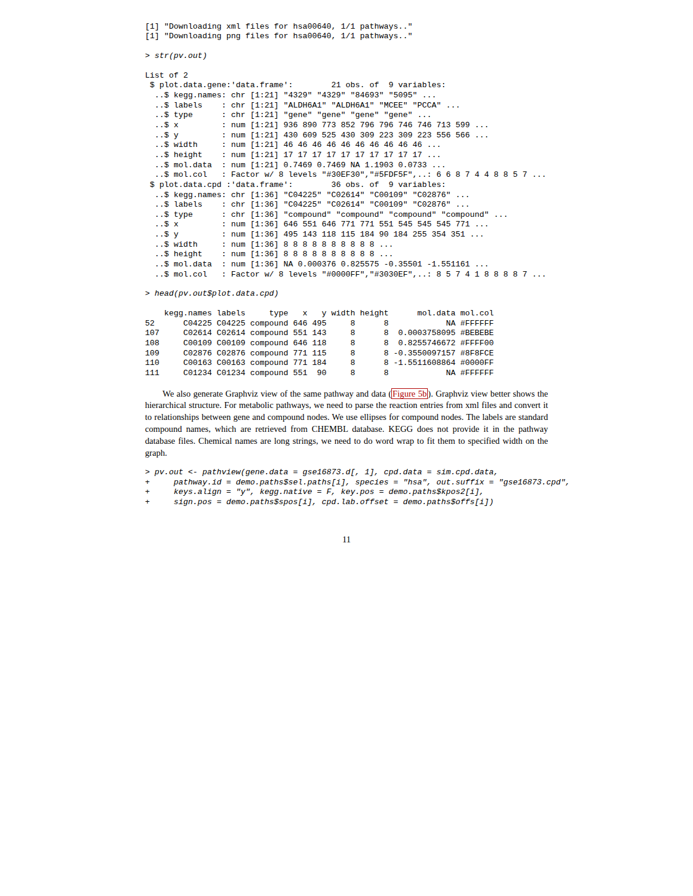[1] "Downloading xml files for hsa00640, 1/1 pathways.."
[1] "Downloading png files for hsa00640, 1/1 pathways.."
> str(pv.out)
List of 2
 $ plot.data.gene:'data.frame':        21 obs. of  9 variables:
  ..$ kegg.names: chr [1:21] "4329" "4329" "84693" "5095" ...
  ..$ labels    : chr [1:21] "ALDH6A1" "ALDH6A1" "MCEE" "PCCA" ...
  ..$ type      : chr [1:21] "gene" "gene" "gene" "gene" ...
  ..$ x         : num [1:21] 936 890 773 852 796 796 746 746 713 599 ...
  ..$ y         : num [1:21] 430 609 525 430 309 223 309 223 556 566 ...
  ..$ width     : num [1:21] 46 46 46 46 46 46 46 46 46 46 ...
  ..$ height    : num [1:21] 17 17 17 17 17 17 17 17 17 17 ...
  ..$ mol.data  : num [1:21] 0.7469 0.7469 NA 1.1903 0.0733 ...
  ..$ mol.col   : Factor w/ 8 levels "#30EF30","#5FDF5F",..: 6 6 8 7 4 4 8 8 5 7 ...
 $ plot.data.cpd :'data.frame':        36 obs. of  9 variables:
  ..$ kegg.names: chr [1:36] "C04225" "C02614" "C00109" "C02876" ...
  ..$ labels    : chr [1:36] "C04225" "C02614" "C00109" "C02876" ...
  ..$ type      : chr [1:36] "compound" "compound" "compound" "compound" ...
  ..$ x         : num [1:36] 646 551 646 771 771 551 545 545 545 771 ...
  ..$ y         : num [1:36] 495 143 118 115 184 90 184 255 354 351 ...
  ..$ width     : num [1:36] 8 8 8 8 8 8 8 8 8 8 ...
  ..$ height    : num [1:36] 8 8 8 8 8 8 8 8 8 8 ...
  ..$ mol.data  : num [1:36] NA 0.000376 0.825575 -0.35501 -1.551161 ...
  ..$ mol.col   : Factor w/ 8 levels "#0000FF","#3030EF",..: 8 5 7 4 1 8 8 8 8 7 ...
> head(pv.out$plot.data.cpd)
    kegg.names labels     type   x   y width height      mol.data mol.col
52      C04225 C04225 compound 646 495     8      8            NA #FFFFFF
107     C02614 C02614 compound 551 143     8      8  0.0003758095 #BEBEBE
108     C00109 C00109 compound 646 118     8      8  0.8255746672 #FFFF00
109     C02876 C02876 compound 771 115     8      8 -0.3550097157 #8F8FCE
110     C00163 C00163 compound 771 184     8      8 -1.5511608864 #0000FF
111     C01234 C01234 compound 551  90     8      8            NA #FFFFFF
We also generate Graphviz view of the same pathway and data (Figure 5b). Graphviz view better shows the hierarchical structure. For metabolic pathways, we need to parse the reaction entries from xml files and convert it to relationships between gene and compound nodes. We use ellipses for compound nodes. The labels are standard compound names, which are retrieved from CHEMBL database. KEGG does not provide it in the pathway database files. Chemical names are long strings, we need to do word wrap to fit them to specified width on the graph.
> pv.out <- pathview(gene.data = gse16873.d[, 1], cpd.data = sim.cpd.data,
+     pathway.id = demo.paths$sel.paths[i], species = "hsa", out.suffix = "gse16873.cpd",
+     keys.align = "y", kegg.native = F, key.pos = demo.paths$kpos2[i],
+     sign.pos = demo.paths$spos[i], cpd.lab.offset = demo.paths$offs[i])
11